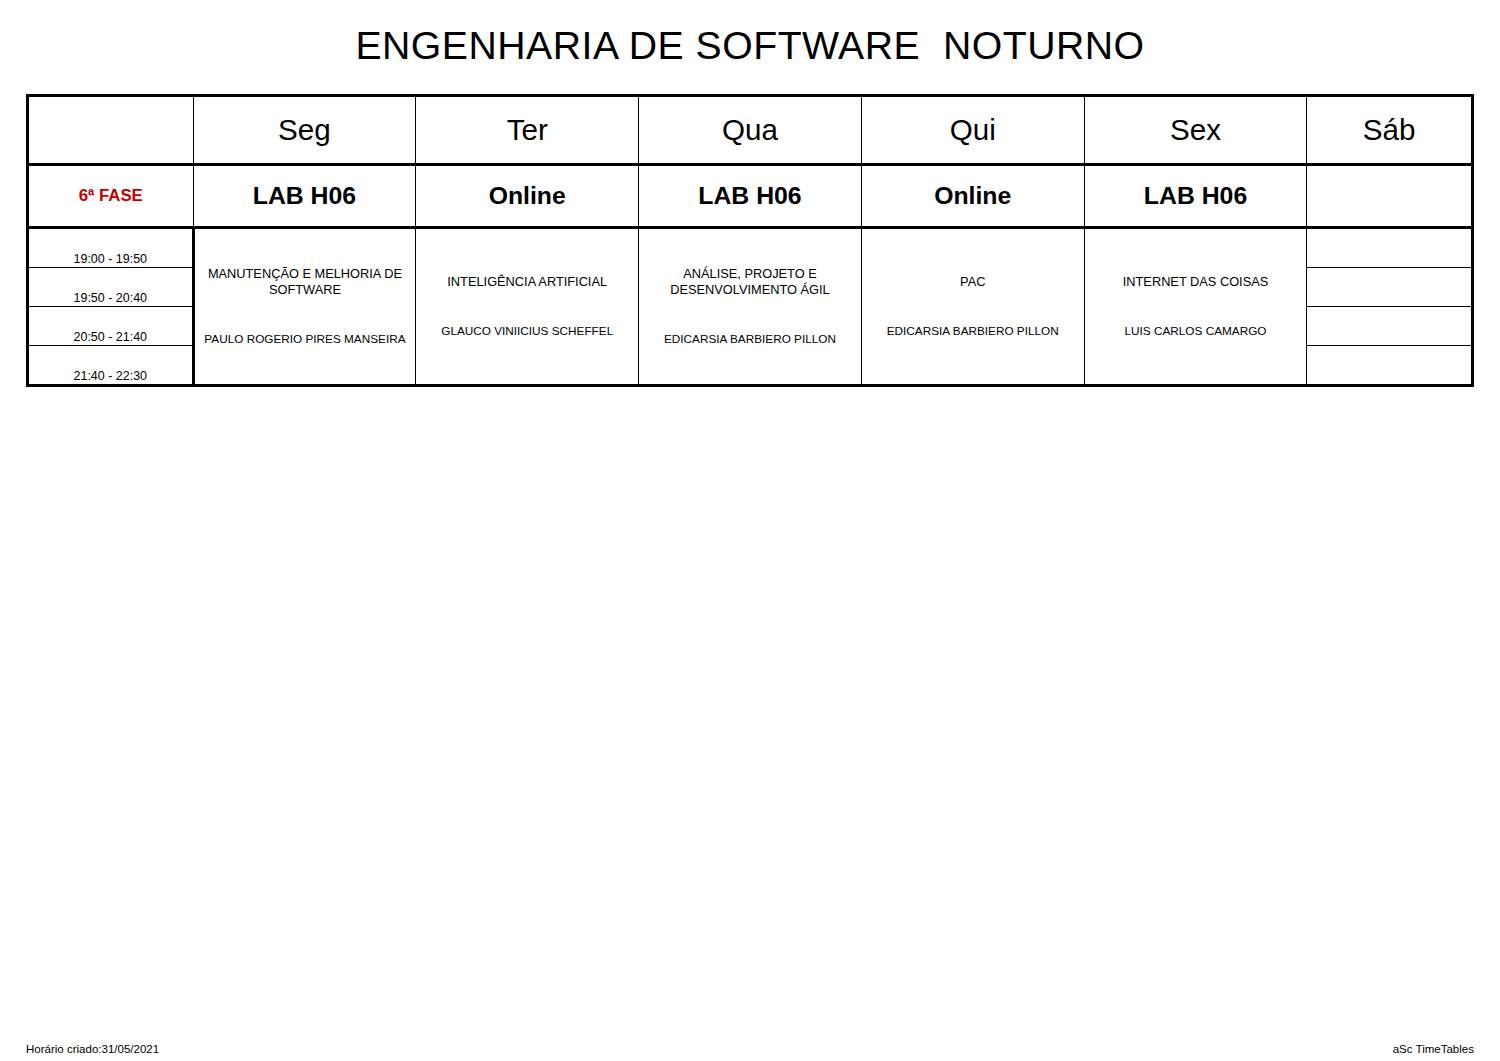ENGENHARIA DE SOFTWARE NOTURNO
| | Seg | Ter | Qua | Qui | Sex | Sáb |
| --- | --- | --- | --- | --- | --- | --- |
| 6ª FASE | LAB H06 | Online | LAB H06 | Online | LAB H06 | |
| 19:00 - 19:50 | MANUTENÇÃO E MELHORIA DE SOFTWARE PAULO ROGERIO PIRES MANSEIRA | INTELIGÊNCIA ARTIFICIAL GLAUCO VINIICIUS SCHEFFEL | ANÁLISE, PROJETO E DESENVOLVIMENTO ÁGIL EDICARSIA BARBIERO PILLON | PAC EDICARSIA BARBIERO PILLON | INTERNET DAS COISAS LUIS CARLOS CAMARGO | |
| 19:50 - 20:40 | |
| 20:50 - 21:40 | |
| 21:40 - 22:30 | |
Horário criado:31/05/2021 aSc TimeTables